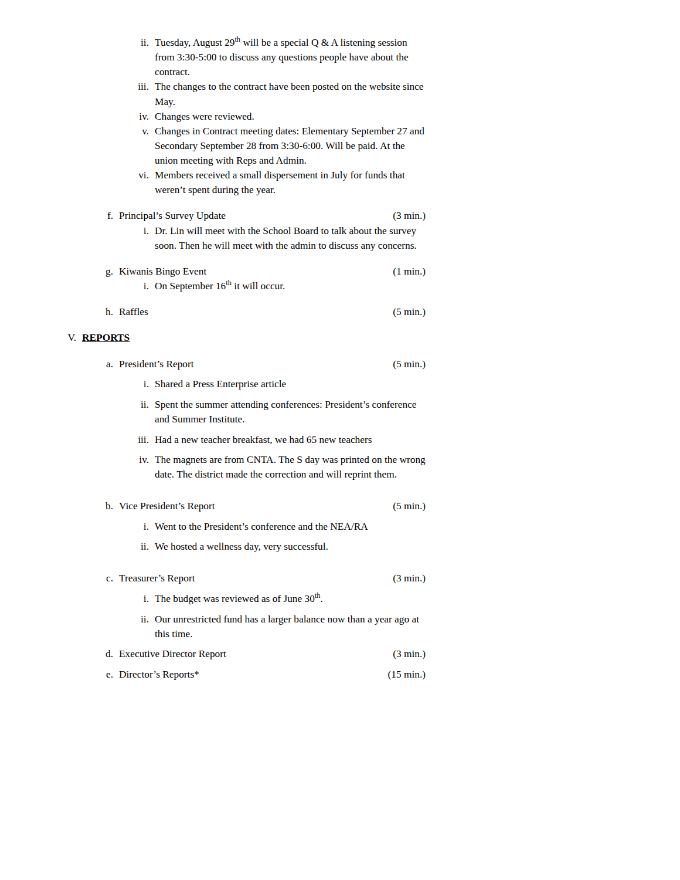ii.
Tuesday, August 29th will be a special Q & A listening session from 3:30-5:00 to discuss any questions people have about the contract.
iii.
The changes to the contract have been posted on the website since May.
iv.
Changes were reviewed.
v.
Changes in Contract meeting dates: Elementary September 27 and Secondary September 28 from 3:30-6:00. Will be paid. At the union meeting with Reps and Admin.
vi.
Members received a small dispersement in July for funds that weren’t spent during the year.
f.
Principal’s Survey Update
(3 min.)
i.
Dr. Lin will meet with the School Board to talk about the survey soon. Then he will meet with the admin to discuss any concerns.
g.
Kiwanis Bingo Event
(1 min.)
i.
On September 16th it will occur.
h.
Raffles
(5 min.)
V.
REPORTS
a.
President’s Report
(5 min.)
i.
Shared a Press Enterprise article
ii.
Spent the summer attending conferences: President’s conference and Summer Institute.
iii.
Had a new teacher breakfast, we had 65 new teachers
iv.
The magnets are from CNTA. The S day was printed on the wrong date. The district made the correction and will reprint them.
b.
Vice President’s Report
(5 min.)
i.
Went to the President’s conference and the NEA/RA
ii.
We hosted a wellness day, very successful.
c.
Treasurer’s Report
(3 min.)
i.
The budget was reviewed as of June 30th.
ii.
Our unrestricted fund has a larger balance now than a year ago at this time.
d.
Executive Director Report
(3 min.)
e.
Director’s Reports*
(15 min.)